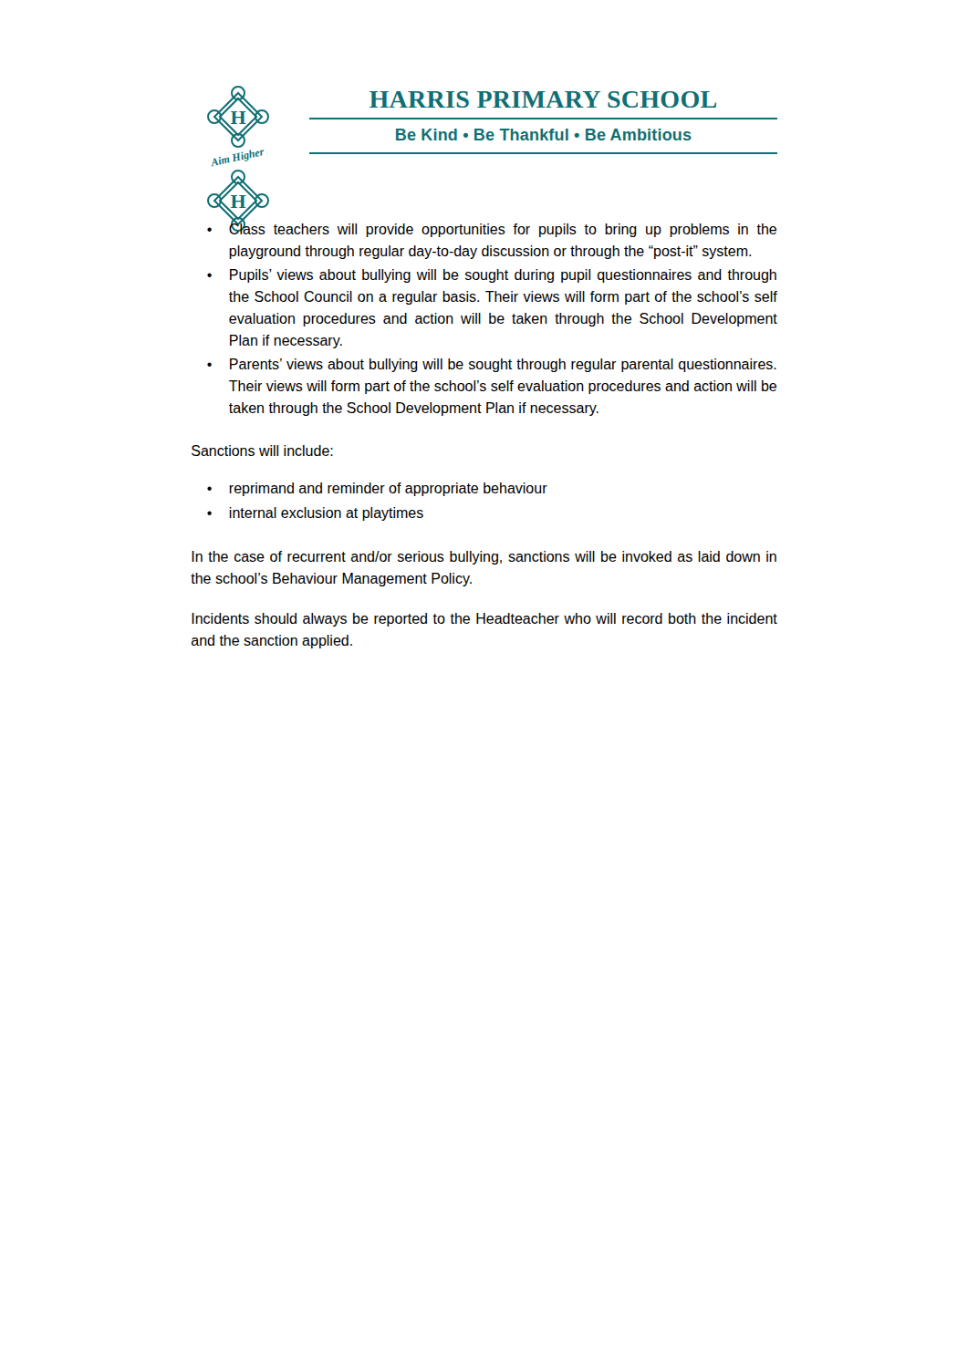H H Aim Higher
HARRIS PRIMARY SCHOOL
Be Kind • Be Thankful • Be Ambitious
Class teachers will provide opportunities for pupils to bring up problems in the playground through regular day-to-day discussion or through the “post-it” system.
Pupils’ views about bullying will be sought during pupil questionnaires and through the School Council on a regular basis. Their views will form part of the school’s self evaluation procedures and action will be taken through the School Development Plan if necessary.
Parents’ views about bullying will be sought through regular parental questionnaires. Their views will form part of the school’s self evaluation procedures and action will be taken through the School Development Plan if necessary.
Sanctions will include:
reprimand and reminder of appropriate behaviour
internal exclusion at playtimes
In the case of recurrent and/or serious bullying, sanctions will be invoked as laid down in the school’s Behaviour Management Policy.
Incidents should always be reported to the Headteacher who will record both the incident and the sanction applied.